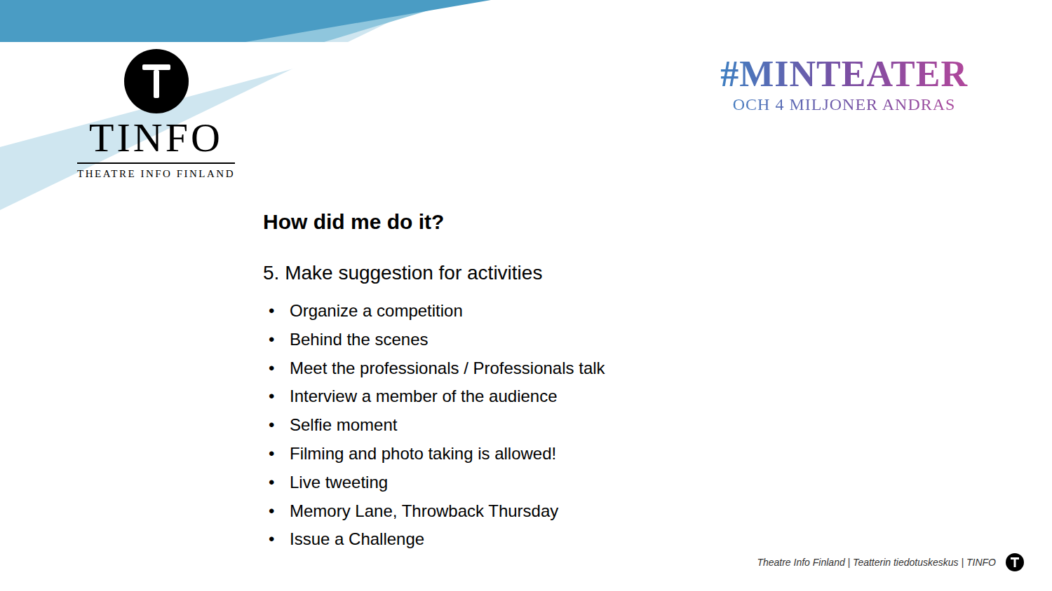TINFO
THEATRE INFO FINLAND
#MINTEATER
OCH 4 MILJONER ANDRAS
How did me do it?
5. Make suggestion for activities
Organize a competition
Behind the scenes
Meet the professionals / Professionals talk
Interview a member of the audience
Selfie moment
Filming and photo taking is allowed!
Live tweeting
Memory Lane, Throwback Thursday
Issue a Challenge
Theatre Info Finland | Teatterin tiedotuskeskus | TINFO